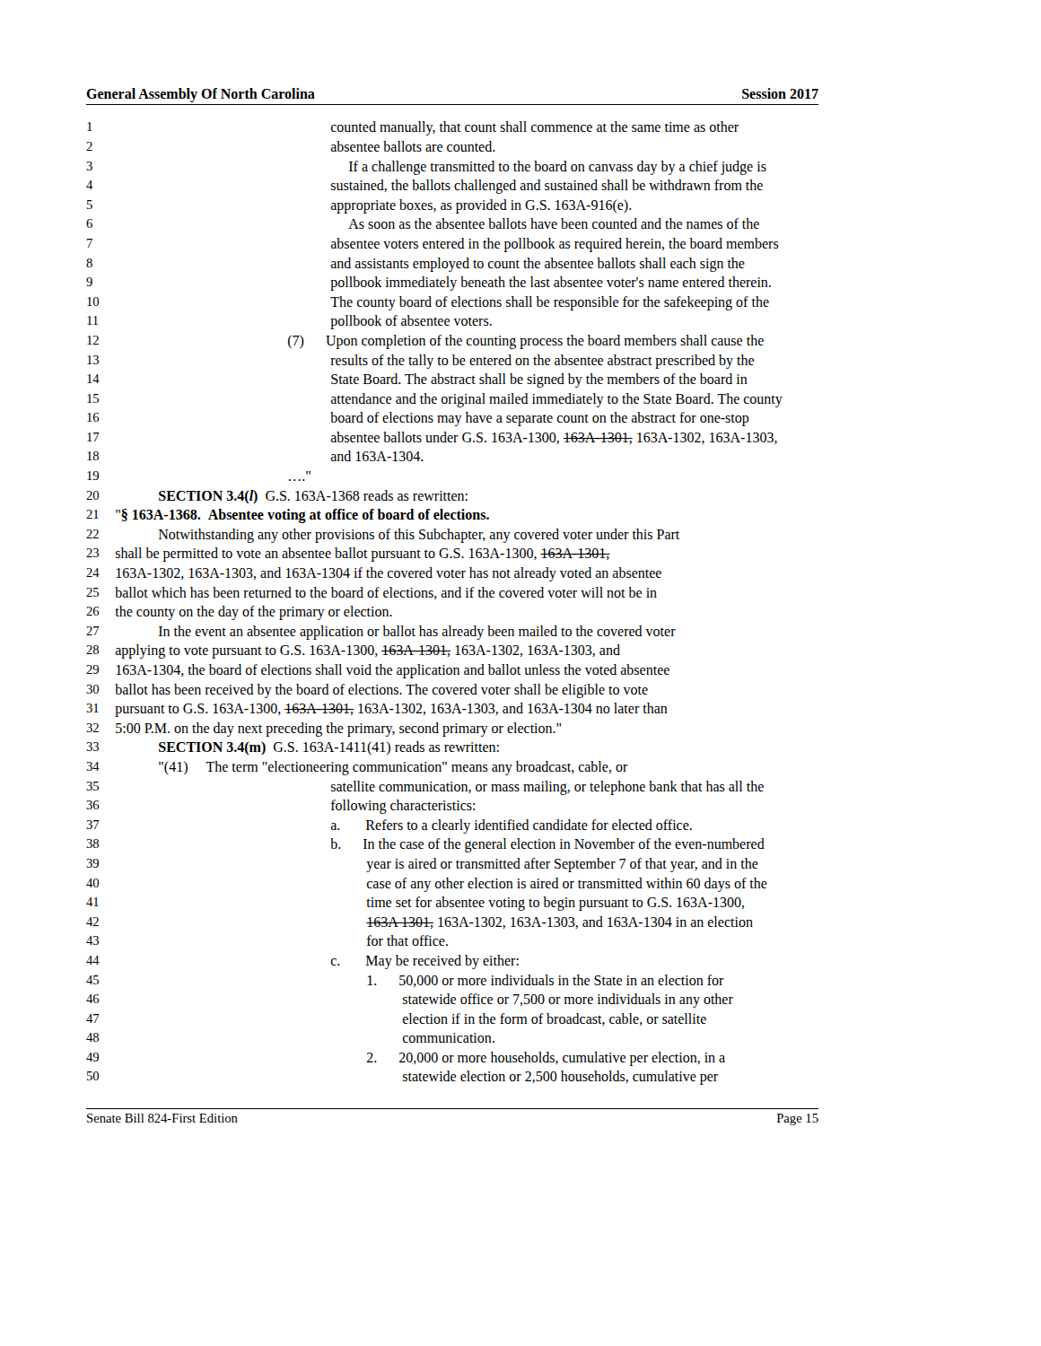General Assembly Of North Carolina Session 2017
1 counted manually, that count shall commence at the same time as other
2 absentee ballots are counted.
3 If a challenge transmitted to the board on canvass day by a chief judge is
4 sustained, the ballots challenged and sustained shall be withdrawn from the
5 appropriate boxes, as provided in G.S. 163A-916(e).
6 As soon as the absentee ballots have been counted and the names of the
7 absentee voters entered in the pollbook as required herein, the board members
8 and assistants employed to count the absentee ballots shall each sign the
9 pollbook immediately beneath the last absentee voter's name entered therein.
10 The county board of elections shall be responsible for the safekeeping of the
11 pollbook of absentee voters.
12(7) Upon completion of the counting process the board members shall cause the
13 results of the tally to be entered on the absentee abstract prescribed by the
14 State Board. The abstract shall be signed by the members of the board in
15 attendance and the original mailed immediately to the State Board. The county
16 board of elections may have a separate count on the abstract for one-stop
17 absentee ballots under G.S. 163A-1300, 163A-1301, 163A-1302, 163A-1303,
18 and 163A-1304.
19…."
20 SECTION 3.4(l) G.S. 163A-1368 reads as rewritten:
21"§ 163A-1368. Absentee voting at office of board of elections.
22 Notwithstanding any other provisions of this Subchapter, any covered voter under this Part
23 shall be permitted to vote an absentee ballot pursuant to G.S. 163A-1300, 163A-1301,
24163A-1302, 163A-1303, and 163A-1304 if the covered voter has not already voted an absentee
25 ballot which has been returned to the board of elections, and if the covered voter will not be in
26 the county on the day of the primary or election.
27 In the event an absentee application or ballot has already been mailed to the covered voter
28 applying to vote pursuant to G.S. 163A-1300, 163A-1301, 163A-1302, 163A-1303, and
29163A-1304, the board of elections shall void the application and ballot unless the voted absentee
30 ballot has been received by the board of elections. The covered voter shall be eligible to vote
31 pursuant to G.S. 163A-1300, 163A-1301, 163A-1302, 163A-1303, and 163A-1304 no later than
325:00 P.M. on the day next preceding the primary, second primary or election."
33 SECTION 3.4(m) G.S. 163A-1411(41) reads as rewritten:
34"(41) The term "electioneering communication" means any broadcast, cable, or
35 satellite communication, or mass mailing, or telephone bank that has all the
36 following characteristics:
37 a. Refers to a clearly identified candidate for elected office.
38 b. In the case of the general election in November of the even-numbered
39 year is aired or transmitted after September 7 of that year, and in the
40 case of any other election is aired or transmitted within 60 days of the
41 time set for absentee voting to begin pursuant to G.S. 163A-1300,
42 163A 1301, 163A-1302, 163A-1303, and 163A-1304 in an election
43 for that office.
44 c. May be received by either:
45 1. 50,000 or more individuals in the State in an election for
46 statewide office or 7,500 or more individuals in any other
47 election if in the form of broadcast, cable, or satellite
48 communication.
49 2. 20,000 or more households, cumulative per election, in a
50 statewide election or 2,500 households, cumulative per
Senate Bill 824-First Edition Page 15